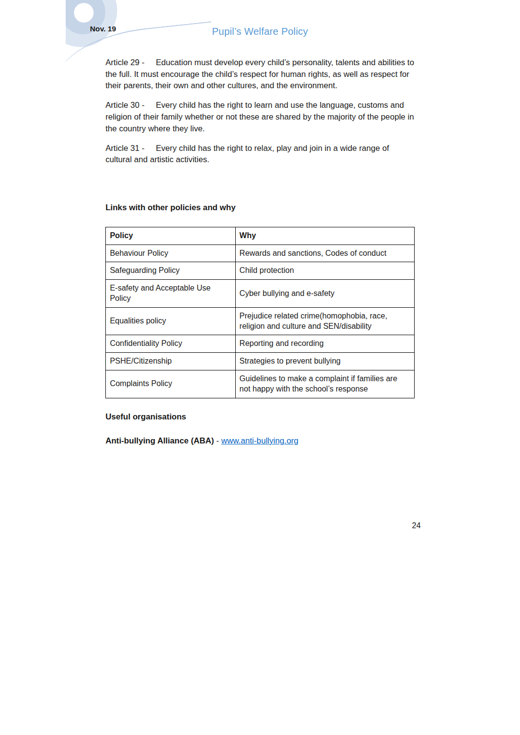Nov. 19
Pupil’s Welfare Policy
Article 29 - Education must develop every child’s personality, talents and abilities to the full. It must encourage the child’s respect for human rights, as well as respect for their parents, their own and other cultures, and the environment.
Article 30 - Every child has the right to learn and use the language, customs and religion of their family whether or not these are shared by the majority of the people in the country where they live.
Article 31 - Every child has the right to relax, play and join in a wide range of cultural and artistic activities.
Links with other policies and why
| Policy | Why |
| --- | --- |
| Behaviour Policy | Rewards and sanctions, Codes of conduct |
| Safeguarding Policy | Child protection |
| E-safety and Acceptable Use Policy | Cyber bullying and e-safety |
| Equalities policy | Prejudice related crime(homophobia, race, religion and culture and SEN/disability |
| Confidentiality Policy | Reporting and recording |
| PSHE/Citizenship | Strategies to prevent bullying |
| Complaints Policy | Guidelines to make a complaint if families are not happy with the school’s response |
Useful organisations
Anti-bullying Alliance (ABA) - www.anti-bullying.org
24